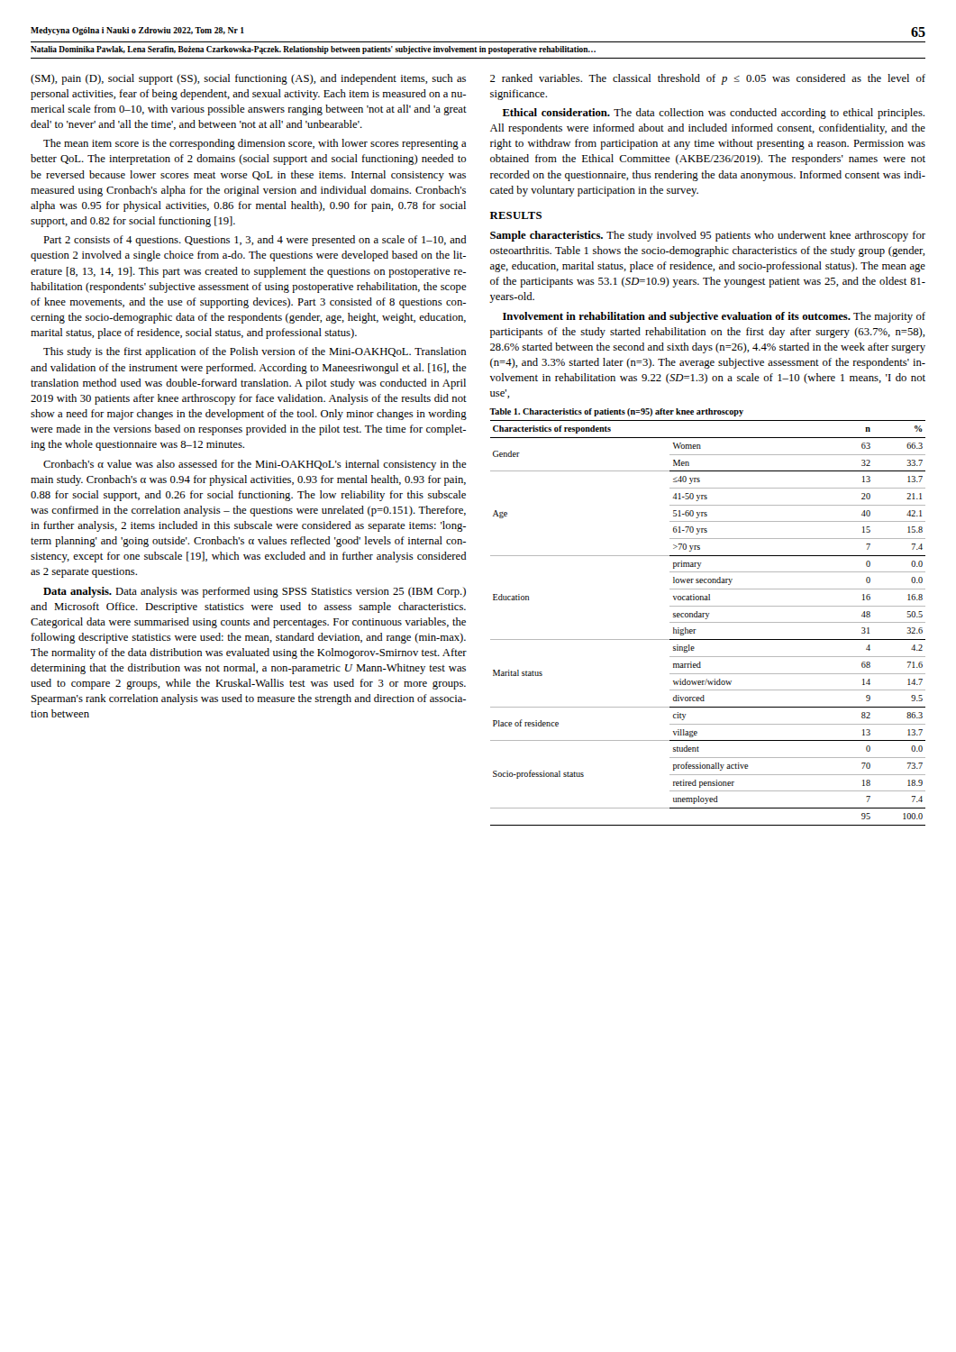Medycyna Ogólna i Nauki o Zdrowiu 2022, Tom 28, Nr 1
65
Natalia Dominika Pawlak, Lena Serafin, Bożena Czarkowska-Pączek. Relationship between patients' subjective involvement in postoperative rehabilitation…
(SM), pain (D), social support (SS), social functioning (AS), and independent items, such as personal activities, fear of being dependent, and sexual activity. Each item is measured on a numerical scale from 0–10, with various possible answers ranging between 'not at all' and 'a great deal' to 'never' and 'all the time', and between 'not at all' and 'unbearable'.
The mean item score is the corresponding dimension score, with lower scores representing a better QoL. The interpretation of 2 domains (social support and social functioning) needed to be reversed because lower scores meat worse QoL in these items. Internal consistency was measured using Cronbach's alpha for the original version and individual domains. Cronbach's alpha was 0.95 for physical activities, 0.86 for mental health), 0.90 for pain, 0.78 for social support, and 0.82 for social functioning [19].
Part 2 consists of 4 questions. Questions 1, 3, and 4 were presented on a scale of 1–10, and question 2 involved a single choice from a-do. The questions were developed based on the literature [8, 13, 14, 19]. This part was created to supplement the questions on postoperative rehabilitation (respondents' subjective assessment of using postoperative rehabilitation, the scope of knee movements, and the use of supporting devices). Part 3 consisted of 8 questions concerning the socio-demographic data of the respondents (gender, age, height, weight, education, marital status, place of residence, social status, and professional status).
This study is the first application of the Polish version of the Mini-OAKHQoL. Translation and validation of the instrument were performed. According to Maneesriwongul et al. [16], the translation method used was double-forward translation. A pilot study was conducted in April 2019 with 30 patients after knee arthroscopy for face validation. Analysis of the results did not show a need for major changes in the development of the tool. Only minor changes in wording were made in the versions based on responses provided in the pilot test. The time for completing the whole questionnaire was 8–12 minutes.
Cronbach's α value was also assessed for the Mini-OAKHQoL's internal consistency in the main study. Cronbach's α was 0.94 for physical activities, 0.93 for mental health, 0.93 for pain, 0.88 for social support, and 0.26 for social functioning. The low reliability for this subscale was confirmed in the correlation analysis – the questions were unrelated (p=0.151). Therefore, in further analysis, 2 items included in this subscale were considered as separate items: 'long-term planning' and 'going outside'. Cronbach's α values reflected 'good' levels of internal consistency, except for one subscale [19], which was excluded and in further analysis considered as 2 separate questions.
Data analysis. Data analysis was performed using SPSS Statistics version 25 (IBM Corp.) and Microsoft Office. Descriptive statistics were used to assess sample characteristics. Categorical data were summarised using counts and percentages. For continuous variables, the following descriptive statistics were used: the mean, standard deviation, and range (min-max). The normality of the data distribution was evaluated using the Kolmogorov-Smirnov test. After determining that the distribution was not normal, a non-parametric U Mann-Whitney test was used to compare 2 groups, while the Kruskal-Wallis test was used for 3 or more groups. Spearman's rank correlation analysis was used to measure the strength and direction of association between
2 ranked variables. The classical threshold of p ≤ 0.05 was considered as the level of significance.
Ethical consideration. The data collection was conducted according to ethical principles. All respondents were informed about and included informed consent, confidentiality, and the right to withdraw from participation at any time without presenting a reason. Permission was obtained from the Ethical Committee (AKBE/236/2019). The responders' names were not recorded on the questionnaire, thus rendering the data anonymous. Informed consent was indicated by voluntary participation in the survey.
RESULTS
Sample characteristics. The study involved 95 patients who underwent knee arthroscopy for osteoarthritis. Table 1 shows the socio-demographic characteristics of the study group (gender, age, education, marital status, place of residence, and socio-professional status). The mean age of the participants was 53.1 (SD=10.9) years. The youngest patient was 25, and the oldest 81-years-old.
Involvement in rehabilitation and subjective evaluation of its outcomes. The majority of participants of the study started rehabilitation on the first day after surgery (63.7%, n=58), 28.6% started between the second and sixth days (n=26), 4.4% started in the week after surgery (n=4), and 3.3% started later (n=3). The average subjective assessment of the respondents' involvement in rehabilitation was 9.22 (SD=1.3) on a scale of 1–10 (where 1 means, 'I do not use',
Table 1. Characteristics of patients (n=95) after knee arthroscopy
| Characteristics of respondents | n | % |
| --- | --- | --- |
| Gender | Women | 63 | 66.3 |
| Men | 32 | 33.7 |
| Age | ≤40 yrs | 13 | 13.7 |
| 41-50 yrs | 20 | 21.1 |
| 51-60 yrs | 40 | 42.1 |
| 61-70 yrs | 15 | 15.8 |
| >70 yrs | 7 | 7.4 |
| Education | primary | 0 | 0.0 |
| lower secondary | 0 | 0.0 |
| vocational | 16 | 16.8 |
| secondary | 48 | 50.5 |
| higher | 31 | 32.6 |
| Marital status | single | 4 | 4.2 |
| married | 68 | 71.6 |
| widower/widow | 14 | 14.7 |
| divorced | 9 | 9.5 |
| Place of residence | city | 82 | 86.3 |
| village | 13 | 13.7 |
| Socio-professional status | student | 0 | 0.0 |
| professionally active | 70 | 73.7 |
| retired pensioner | 18 | 18.9 |
| unemployed | 7 | 7.4 |
| | 95 | 100.0 |